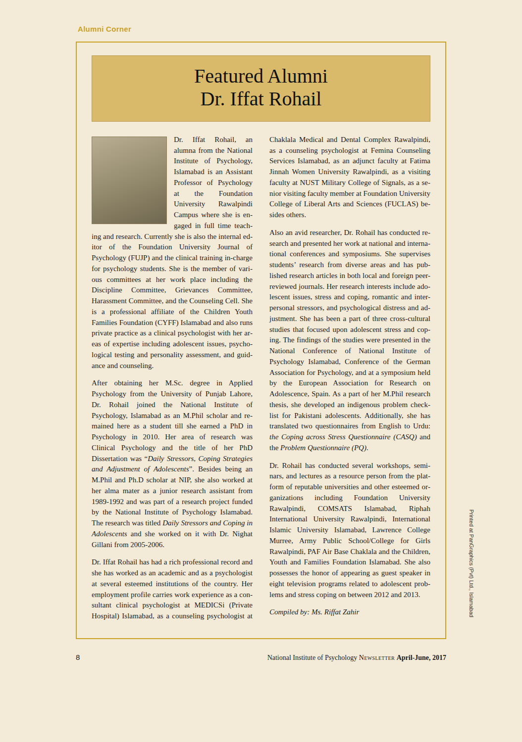Alumni Corner
Featured AlumniDr. Iffat Rohail
Dr. Iffat Rohail, an alumna from the National Institute of Psychology, Islamabad is an Assistant Professor of Psychology at the Foundation University Rawalpindi Campus where she is engaged in full time teaching and research. Currently she is also the internal editor of the Foundation University Journal of Psychology (FUJP) and the clinical training in-charge for psychology students. She is the member of various committees at her work place including the Discipline Committee, Grievances Committee, Harassment Committee, and the Counseling Cell. She is a professional affiliate of the Children Youth Families Foundation (CYFF) Islamabad and also runs private practice as a clinical psychologist with her areas of expertise including adolescent issues, psychological testing and personality assessment, and guidance and counseling.
After obtaining her M.Sc. degree in Applied Psychology from the University of Punjab Lahore, Dr. Rohail joined the National Institute of Psychology, Islamabad as an M.Phil scholar and remained here as a student till she earned a PhD in Psychology in 2010. Her area of research was Clinical Psychology and the title of her PhD Dissertation was “Daily Stressors, Coping Strategies and Adjustment of Adolescents”. Besides being an M.Phil and Ph.D scholar at NIP, she also worked at her alma mater as a junior research assistant from 1989-1992 and was part of a research project funded by the National Institute of Psychology Islamabad. The research was titled Daily Stressors and Coping in Adolescents and she worked on it with Dr. Nighat Gillani from 2005-2006.
Dr. Iffat Rohail has had a rich professional record and she has worked as an academic and as a psychologist at several esteemed institutions of the country. Her employment profile carries work experience as a consultant clinical psychologist at MEDICSi (Private Hospital) Islamabad, as a counseling psychologist at Chaklala Medical and Dental Complex Rawalpindi, as a counseling psychologist at Femina Counseling Services Islamabad, as an adjunct faculty at Fatima Jinnah Women University Rawalpindi, as a visiting faculty at NUST Military College of Signals, as a senior visiting faculty member at Foundation University College of Liberal Arts and Sciences (FUCLAS) besides others.
Also an avid researcher, Dr. Rohail has conducted research and presented her work at national and international conferences and symposiums. She supervises students’ research from diverse areas and has published research articles in both local and foreign peer-reviewed journals. Her research interests include adolescent issues, stress and coping, romantic and inter-personal stressors, and psychological distress and adjustment. She has been a part of three cross-cultural studies that focused upon adolescent stress and coping. The findings of the studies were presented in the National Conference of National Institute of Psychology Islamabad, Conference of the German Association for Psychology, and at a symposium held by the European Association for Research on Adolescence, Spain. As a part of her M.Phil research thesis, she developed an indigenous problem checklist for Pakistani adolescents. Additionally, she has translated two questionnaires from English to Urdu: the Coping across Stress Questionnaire (CASQ) and the Problem Questionnaire (PQ).
Dr. Rohail has conducted several workshops, seminars, and lectures as a resource person from the platform of reputable universities and other esteemed organizations including Foundation University Rawalpindi, COMSATS Islamabad, Riphah International University Rawalpindi, International Islamic University Islamabad, Lawrence College Murree, Army Public School/College for Girls Rawalpindi, PAF Air Base Chaklala and the Children, Youth and Families Foundation Islamabad. She also possesses the honor of appearing as guest speaker in eight television programs related to adolescent problems and stress coping on between 2012 and 2013.
Compiled by: Ms. Riffat Zahir
8
National Institute of Psychology Newsletter April-June, 2017
Printed at PanGraphics (Pvt) Ltd., Islamabad